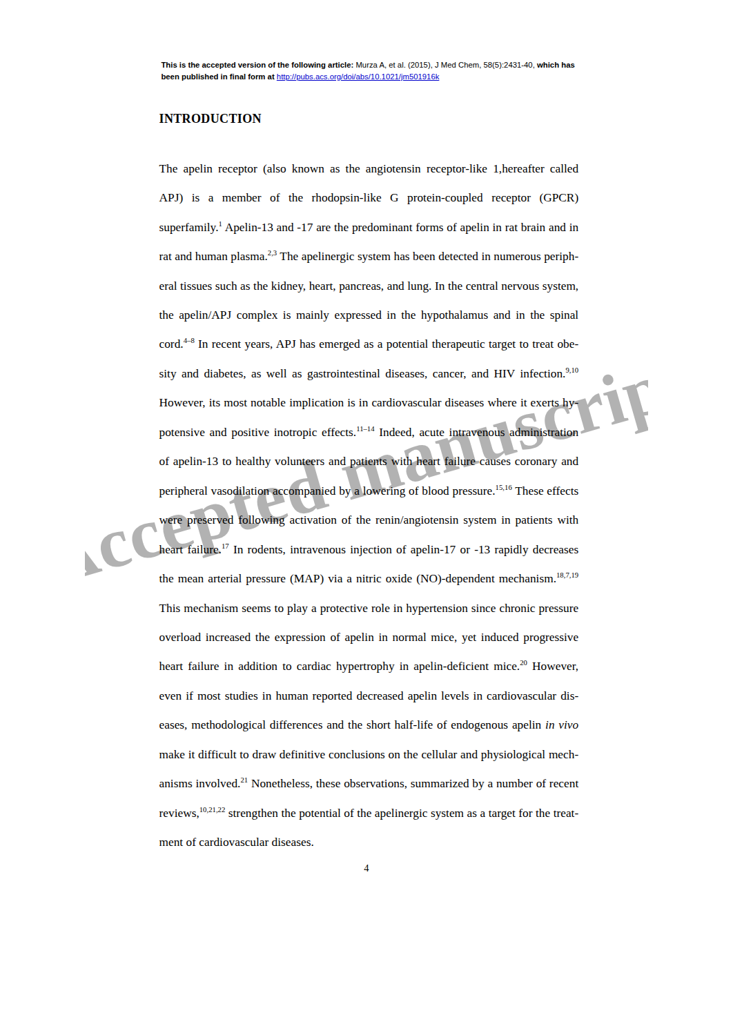This is the accepted version of the following article: Murza A, et al. (2015), J Med Chem, 58(5):2431-40, which has been published in final form at http://pubs.acs.org/doi/abs/10.1021/jm501916k
INTRODUCTION
The apelin receptor (also known as the angiotensin receptor-like 1,hereafter called APJ) is a member of the rhodopsin-like G protein-coupled receptor (GPCR) superfamily.1 Apelin-13 and -17 are the predominant forms of apelin in rat brain and in rat and human plasma.2,3 The apelinergic system has been detected in numerous peripheral tissues such as the kidney, heart, pancreas, and lung. In the central nervous system, the apelin/APJ complex is mainly expressed in the hypothalamus and in the spinal cord.4–8 In recent years, APJ has emerged as a potential therapeutic target to treat obesity and diabetes, as well as gastrointestinal diseases, cancer, and HIV infection.9,10 However, its most notable implication is in cardiovascular diseases where it exerts hypotensive and positive inotropic effects.11–14 Indeed, acute intravenous administration of apelin-13 to healthy volunteers and patients with heart failure causes coronary and peripheral vasodilation accompanied by a lowering of blood pressure.15,16 These effects were preserved following activation of the renin/angiotensin system in patients with heart failure.17 In rodents, intravenous injection of apelin-17 or -13 rapidly decreases the mean arterial pressure (MAP) via a nitric oxide (NO)-dependent mechanism.18,7,19 This mechanism seems to play a protective role in hypertension since chronic pressure overload increased the expression of apelin in normal mice, yet induced progressive heart failure in addition to cardiac hypertrophy in apelin-deficient mice.20 However, even if most studies in human reported decreased apelin levels in cardiovascular diseases, methodological differences and the short half-life of endogenous apelin in vivo make it difficult to draw definitive conclusions on the cellular and physiological mechanisms involved.21 Nonetheless, these observations, summarized by a number of recent reviews,10,21,22 strengthen the potential of the apelinergic system as a target for the treatment of cardiovascular diseases.
Accepted manuscript
4